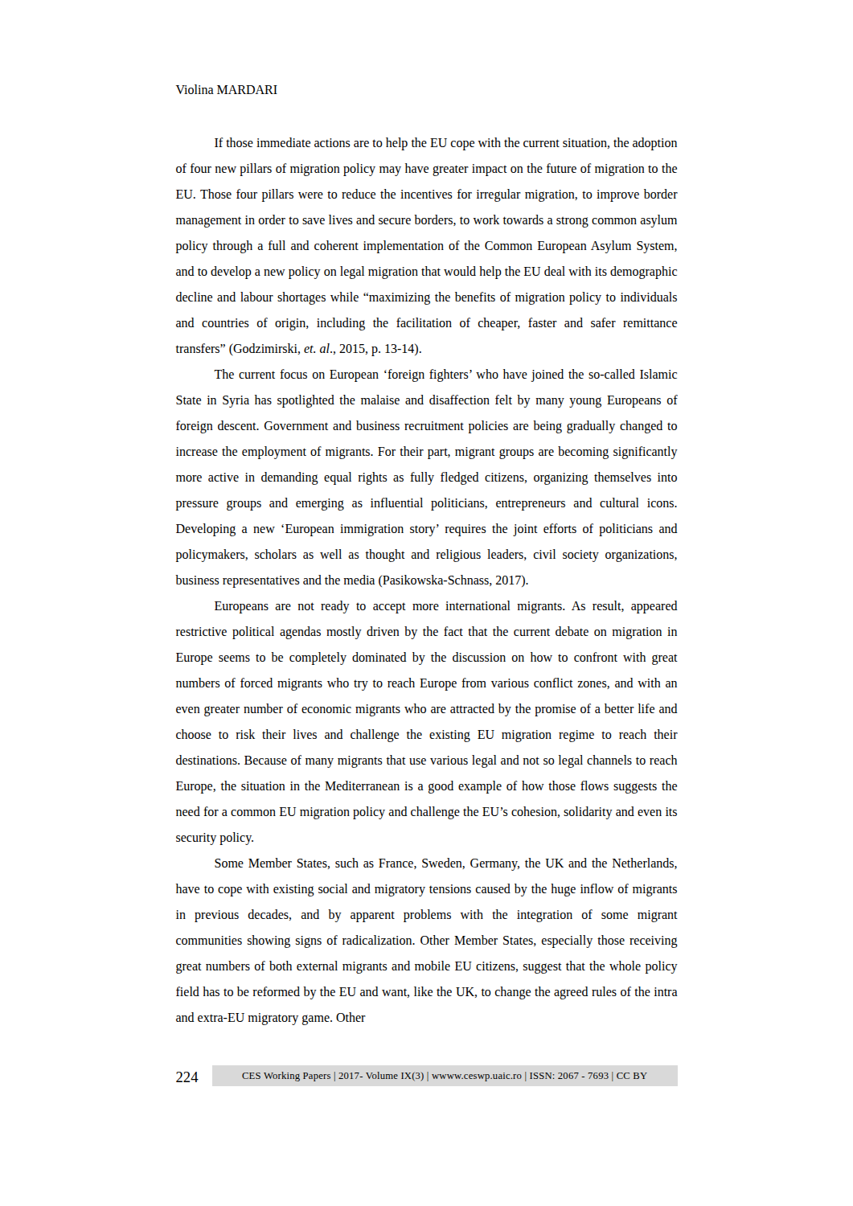Violina MARDARI
If those immediate actions are to help the EU cope with the current situation, the adoption of four new pillars of migration policy may have greater impact on the future of migration to the EU. Those four pillars were to reduce the incentives for irregular migration, to improve border management in order to save lives and secure borders, to work towards a strong common asylum policy through a full and coherent implementation of the Common European Asylum System, and to develop a new policy on legal migration that would help the EU deal with its demographic decline and labour shortages while “maximizing the benefits of migration policy to individuals and countries of origin, including the facilitation of cheaper, faster and safer remittance transfers” (Godzimirski, et. al., 2015, p. 13-14).
The current focus on European ‘foreign fighters’ who have joined the so-called Islamic State in Syria has spotlighted the malaise and disaffection felt by many young Europeans of foreign descent. Government and business recruitment policies are being gradually changed to increase the employment of migrants. For their part, migrant groups are becoming significantly more active in demanding equal rights as fully fledged citizens, organizing themselves into pressure groups and emerging as influential politicians, entrepreneurs and cultural icons. Developing a new ‘European immigration story’ requires the joint efforts of politicians and policymakers, scholars as well as thought and religious leaders, civil society organizations, business representatives and the media (Pasikowska-Schnass, 2017).
Europeans are not ready to accept more international migrants. As result, appeared restrictive political agendas mostly driven by the fact that the current debate on migration in Europe seems to be completely dominated by the discussion on how to confront with great numbers of forced migrants who try to reach Europe from various conflict zones, and with an even greater number of economic migrants who are attracted by the promise of a better life and choose to risk their lives and challenge the existing EU migration regime to reach their destinations. Because of many migrants that use various legal and not so legal channels to reach Europe, the situation in the Mediterranean is a good example of how those flows suggests the need for a common EU migration policy and challenge the EU’s cohesion, solidarity and even its security policy.
Some Member States, such as France, Sweden, Germany, the UK and the Netherlands, have to cope with existing social and migratory tensions caused by the huge inflow of migrants in previous decades, and by apparent problems with the integration of some migrant communities showing signs of radicalization. Other Member States, especially those receiving great numbers of both external migrants and mobile EU citizens, suggest that the whole policy field has to be reformed by the EU and want, like the UK, to change the agreed rules of the intra and extra-EU migratory game. Other
224
CES Working Papers | 2017- Volume IX(3) | wwww.ceswp.uaic.ro | ISSN: 2067 - 7693 | CC BY